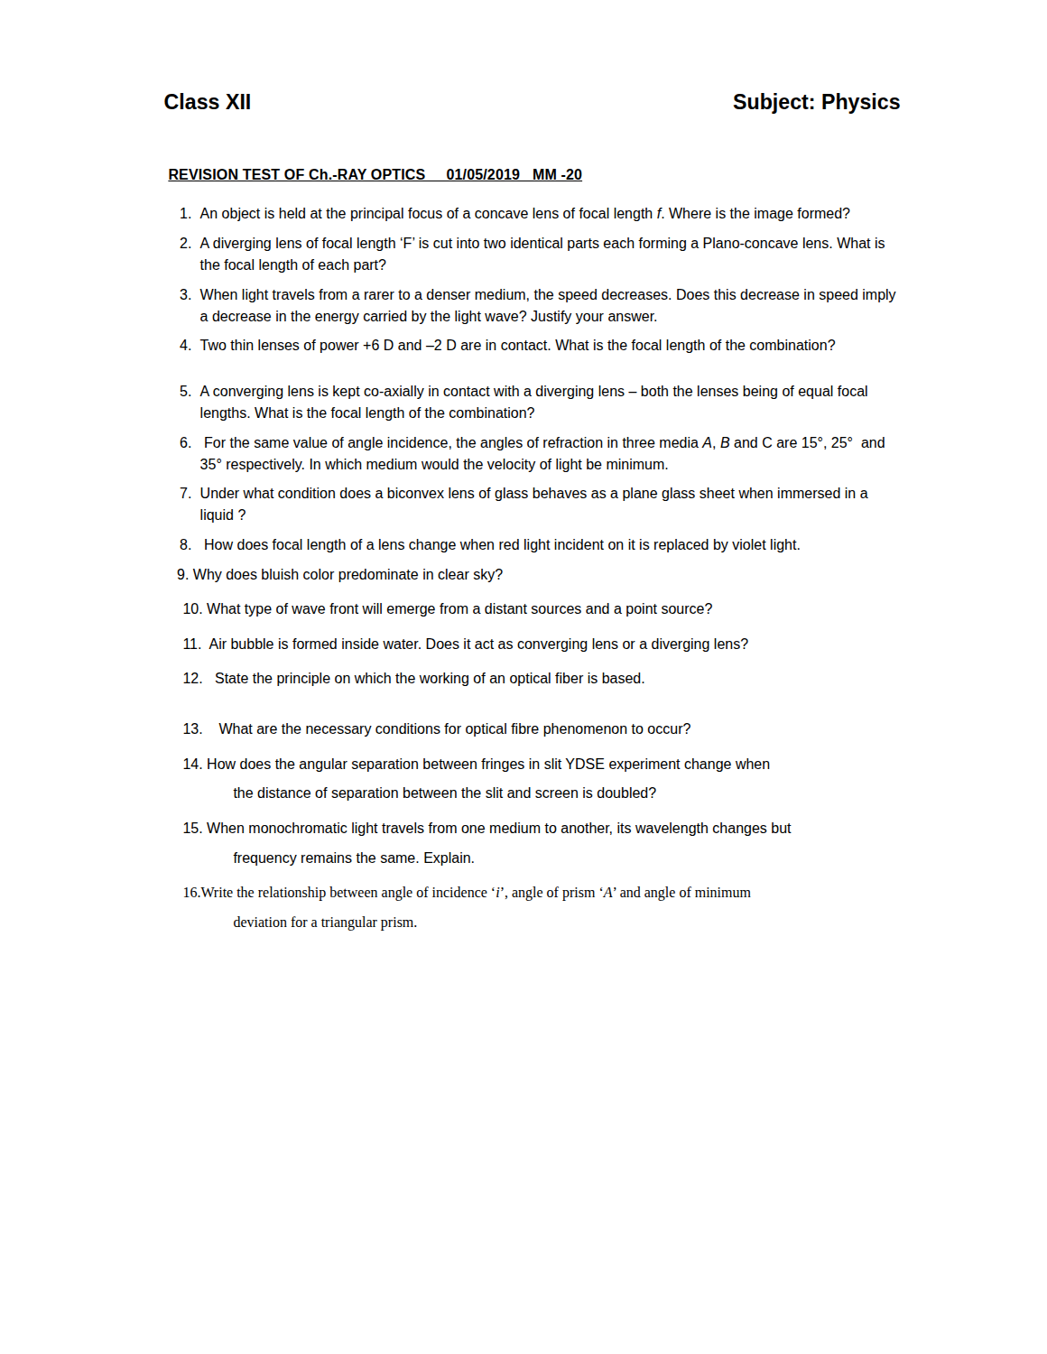Class XII Subject: Physics
REVISION TEST OF Ch.-RAY OPTICS 01/05/2019 MM -20
An object is held at the principal focus of a concave lens of focal length f. Where is the image formed?
A diverging lens of focal length ‘F’ is cut into two identical parts each forming a Plano-concave lens. What is the focal length of each part?
When light travels from a rarer to a denser medium, the speed decreases. Does this decrease in speed imply a decrease in the energy carried by the light wave? Justify your answer.
Two thin lenses of power +6 D and –2 D are in contact. What is the focal length of the combination?
A converging lens is kept co-axially in contact with a diverging lens – both the lenses being of equal focal lengths. What is the focal length of the combination?
For the same value of angle incidence, the angles of refraction in three media A, B and C are 15°, 25° and 35° respectively. In which medium would the velocity of light be minimum.
Under what condition does a biconvex lens of glass behaves as a plane glass sheet when immersed in a liquid ?
How does focal length of a lens change when red light incident on it is replaced by violet light.
9. Why does bluish color predominate in clear sky?
10. What type of wave front will emerge from a distant sources and a point source?
11. Air bubble is formed inside water. Does it act as converging lens or a diverging lens?
12. State the principle on which the working of an optical fiber is based.
13. What are the necessary conditions for optical fibre phenomenon to occur?
14. How does the angular separation between fringes in slit YDSE experiment change when the distance of separation between the slit and screen is doubled?
15. When monochromatic light travels from one medium to another, its wavelength changes but frequency remains the same. Explain.
16.Write the relationship between angle of incidence ‘i’, angle of prism ‘A’ and angle of minimum deviation for a triangular prism.